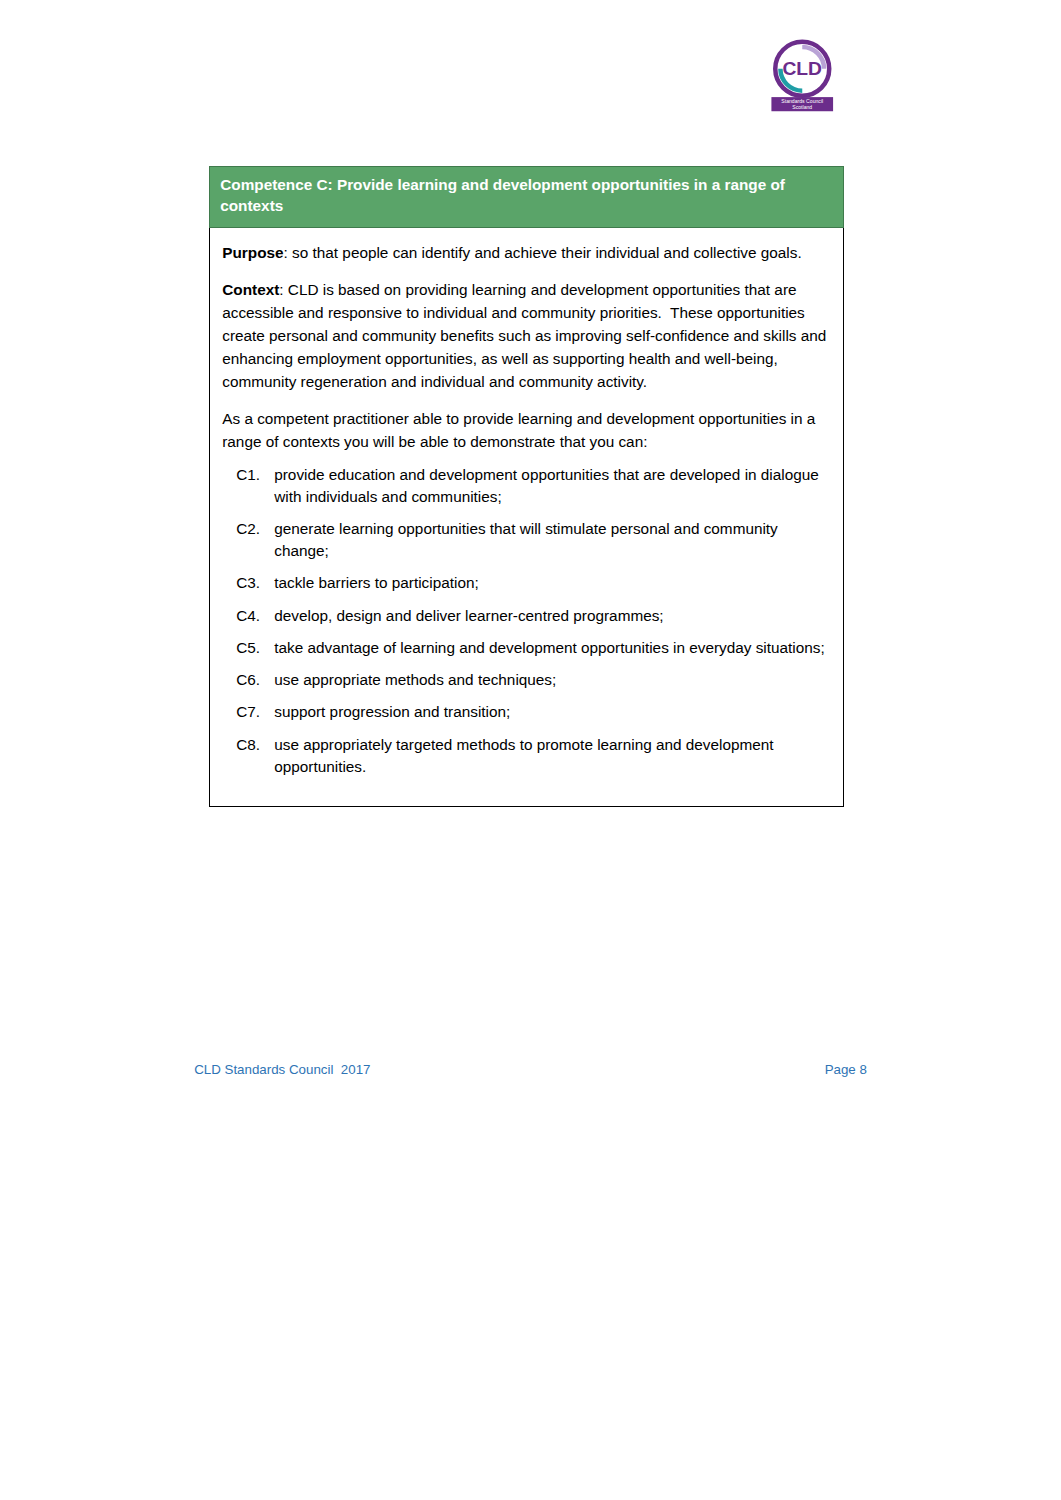CLD Standards Council Scotland
Competence C: Provide learning and development opportunities in a range of contexts
Purpose: so that people can identify and achieve their individual and collective goals.
Context: CLD is based on providing learning and development opportunities that are accessible and responsive to individual and community priorities. These opportunities create personal and community benefits such as improving self-confidence and skills and enhancing employment opportunities, as well as supporting health and well-being, community regeneration and individual and community activity.
As a competent practitioner able to provide learning and development opportunities in a range of contexts you will be able to demonstrate that you can:
provide education and development opportunities that are developed in dialogue with individuals and communities;
generate learning opportunities that will stimulate personal and community change;
tackle barriers to participation;
develop, design and deliver learner-centred programmes;
take advantage of learning and development opportunities in everyday situations;
use appropriate methods and techniques;
support progression and transition;
use appropriately targeted methods to promote learning and development opportunities.
CLD Standards Council 2017 Page 8